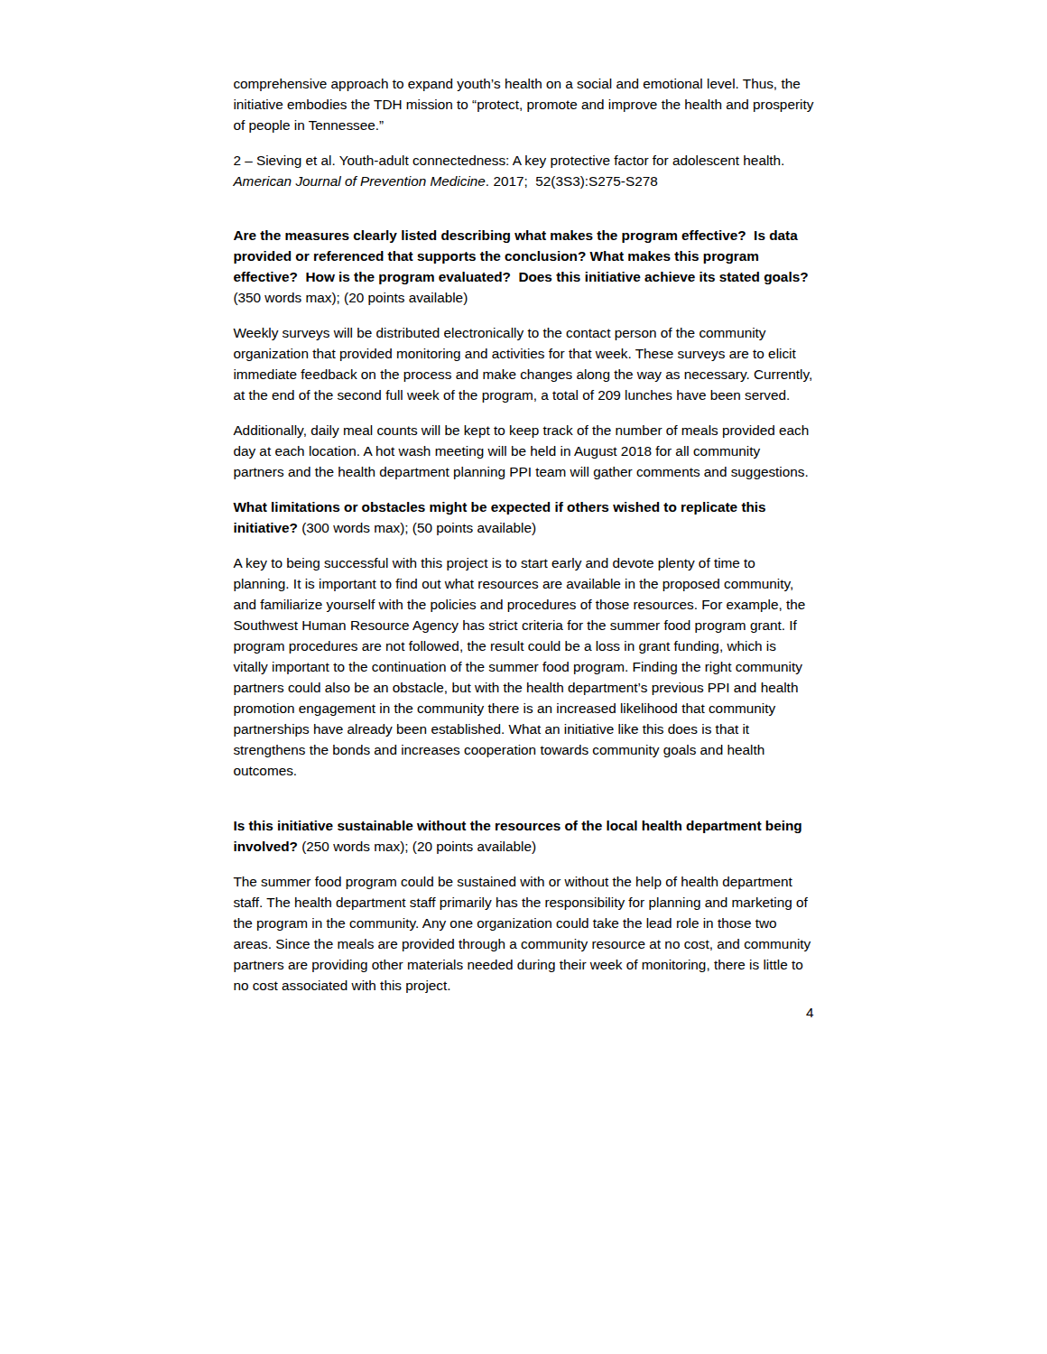comprehensive approach to expand youth’s health on a social and emotional level. Thus, the initiative embodies the TDH mission to “protect, promote and improve the health and prosperity of people in Tennessee.”
2 – Sieving et al. Youth-adult connectedness: A key protective factor for adolescent health. American Journal of Prevention Medicine. 2017; 52(3S3):S275-S278
Are the measures clearly listed describing what makes the program effective? Is data provided or referenced that supports the conclusion? What makes this program effective? How is the program evaluated? Does this initiative achieve its stated goals? (350 words max); (20 points available)
Weekly surveys will be distributed electronically to the contact person of the community organization that provided monitoring and activities for that week. These surveys are to elicit immediate feedback on the process and make changes along the way as necessary. Currently, at the end of the second full week of the program, a total of 209 lunches have been served.
Additionally, daily meal counts will be kept to keep track of the number of meals provided each day at each location. A hot wash meeting will be held in August 2018 for all community partners and the health department planning PPI team will gather comments and suggestions.
What limitations or obstacles might be expected if others wished to replicate this initiative? (300 words max); (50 points available)
A key to being successful with this project is to start early and devote plenty of time to planning. It is important to find out what resources are available in the proposed community, and familiarize yourself with the policies and procedures of those resources. For example, the Southwest Human Resource Agency has strict criteria for the summer food program grant. If program procedures are not followed, the result could be a loss in grant funding, which is vitally important to the continuation of the summer food program. Finding the right community partners could also be an obstacle, but with the health department’s previous PPI and health promotion engagement in the community there is an increased likelihood that community partnerships have already been established. What an initiative like this does is that it strengthens the bonds and increases cooperation towards community goals and health outcomes.
Is this initiative sustainable without the resources of the local health department being involved? (250 words max); (20 points available)
The summer food program could be sustained with or without the help of health department staff. The health department staff primarily has the responsibility for planning and marketing of the program in the community. Any one organization could take the lead role in those two areas. Since the meals are provided through a community resource at no cost, and community partners are providing other materials needed during their week of monitoring, there is little to no cost associated with this project.
4